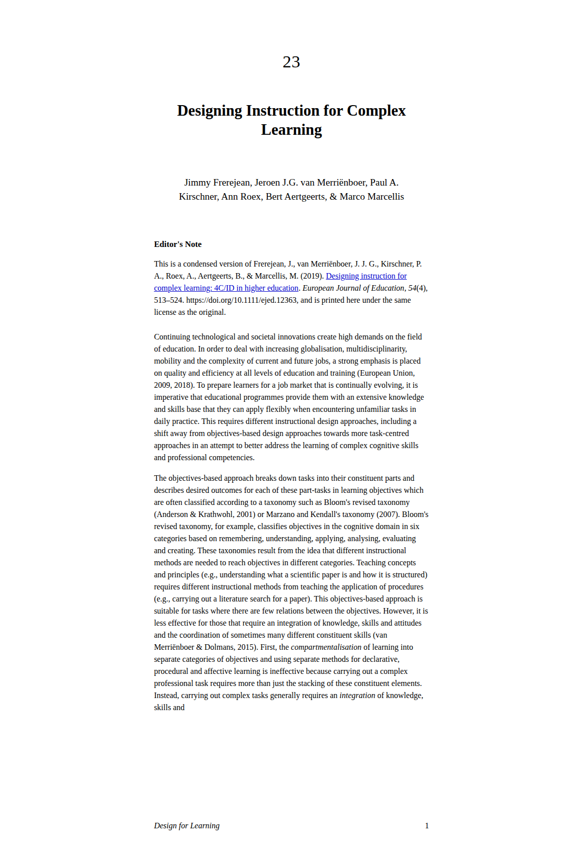23
Designing Instruction for Complex Learning
Jimmy Frerejean, Jeroen J.G. van Merriënboer, Paul A. Kirschner, Ann Roex, Bert Aertgeerts, & Marco Marcellis
Editor's Note
This is a condensed version of Frerejean, J., van Merriënboer, J. J. G., Kirschner, P. A., Roex, A., Aertgeerts, B., & Marcellis, M. (2019). Designing instruction for complex learning: 4C/ID in higher education. European Journal of Education, 54(4), 513–524. https://doi.org/10.1111/ejed.12363, and is printed here under the same license as the original.
Continuing technological and societal innovations create high demands on the field of education. In order to deal with increasing globalisation, multidisciplinarity, mobility and the complexity of current and future jobs, a strong emphasis is placed on quality and efficiency at all levels of education and training (European Union, 2009, 2018). To prepare learners for a job market that is continually evolving, it is imperative that educational programmes provide them with an extensive knowledge and skills base that they can apply flexibly when encountering unfamiliar tasks in daily practice. This requires different instructional design approaches, including a shift away from objectives-based design approaches towards more task-centred approaches in an attempt to better address the learning of complex cognitive skills and professional competencies.
The objectives-based approach breaks down tasks into their constituent parts and describes desired outcomes for each of these part-tasks in learning objectives which are often classified according to a taxonomy such as Bloom's revised taxonomy (Anderson & Krathwohl, 2001) or Marzano and Kendall's taxonomy (2007). Bloom's revised taxonomy, for example, classifies objectives in the cognitive domain in six categories based on remembering, understanding, applying, analysing, evaluating and creating. These taxonomies result from the idea that different instructional methods are needed to reach objectives in different categories. Teaching concepts and principles (e.g., understanding what a scientific paper is and how it is structured) requires different instructional methods from teaching the application of procedures (e.g., carrying out a literature search for a paper). This objectives-based approach is suitable for tasks where there are few relations between the objectives. However, it is less effective for those that require an integration of knowledge, skills and attitudes and the coordination of sometimes many different constituent skills (van Merriënboer & Dolmans, 2015). First, the compartmentalisation of learning into separate categories of objectives and using separate methods for declarative, procedural and affective learning is ineffective because carrying out a complex professional task requires more than just the stacking of these constituent elements. Instead, carrying out complex tasks generally requires an integration of knowledge, skills and
Design for Learning 1